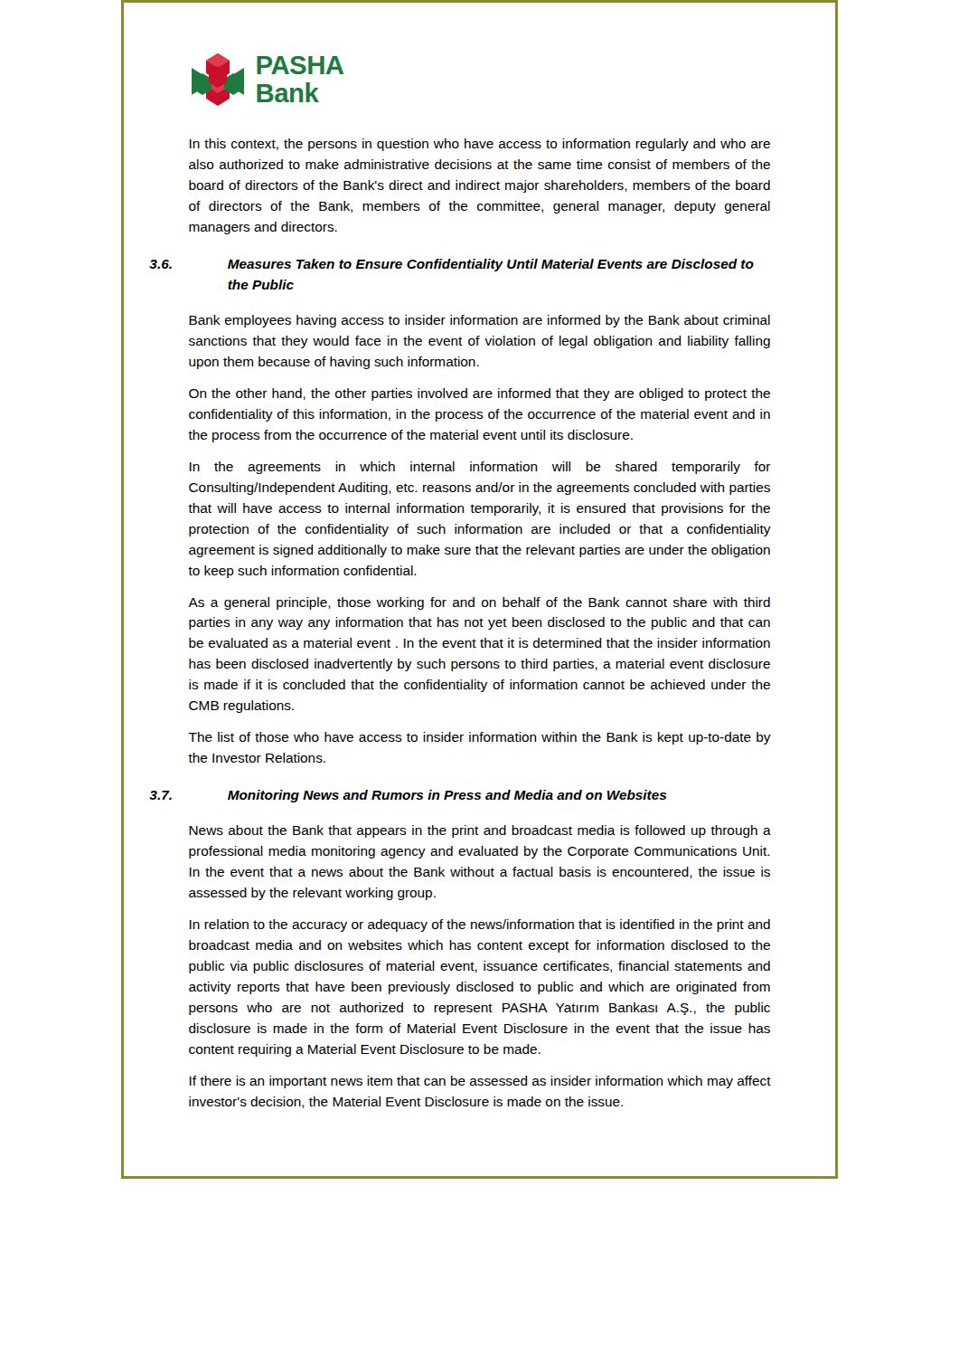| | PASHA Bank |
In this context, the persons in question who have access to information regularly and who are also authorized to make administrative decisions at the same time consist of members of the board of directors of the Bank's direct and indirect major shareholders, members of the board of directors of the Bank, members of the committee, general manager, deputy general managers and directors.
3.6. Measures Taken to Ensure Confidentiality Until Material Events are Disclosed to the Public
Bank employees having access to insider information are informed by the Bank about criminal sanctions that they would face in the event of violation of legal obligation and liability falling upon them because of having such information.
On the other hand, the other parties involved are informed that they are obliged to protect the confidentiality of this information, in the process of the occurrence of the material event and in the process from the occurrence of the material event until its disclosure.
In the agreements in which internal information will be shared temporarily for Consulting/Independent Auditing, etc. reasons and/or in the agreements concluded with parties that will have access to internal information temporarily, it is ensured that provisions for the protection of the confidentiality of such information are included or that a confidentiality agreement is signed additionally to make sure that the relevant parties are under the obligation to keep such information confidential.
As a general principle, those working for and on behalf of the Bank cannot share with third parties in any way any information that has not yet been disclosed to the public and that can be evaluated as a material event . In the event that it is determined that the insider information has been disclosed inadvertently by such persons to third parties, a material event disclosure is made if it is concluded that the confidentiality of information cannot be achieved under the CMB regulations.
The list of those who have access to insider information within the Bank is kept up-to-date by the Investor Relations.
3.7. Monitoring News and Rumors in Press and Media and on Websites
News about the Bank that appears in the print and broadcast media is followed up through a professional media monitoring agency and evaluated by the Corporate Communications Unit. In the event that a news about the Bank without a factual basis is encountered, the issue is assessed by the relevant working group.
In relation to the accuracy or adequacy of the news/information that is identified in the print and broadcast media and on websites which has content except for information disclosed to the public via public disclosures of material event, issuance certificates, financial statements and activity reports that have been previously disclosed to public and which are originated from persons who are not authorized to represent PASHA Yatırım Bankası A.Ş., the public disclosure is made in the form of Material Event Disclosure in the event that the issue has content requiring a Material Event Disclosure to be made.
If there is an important news item that can be assessed as insider information which may affect investor's decision, the Material Event Disclosure is made on the issue.